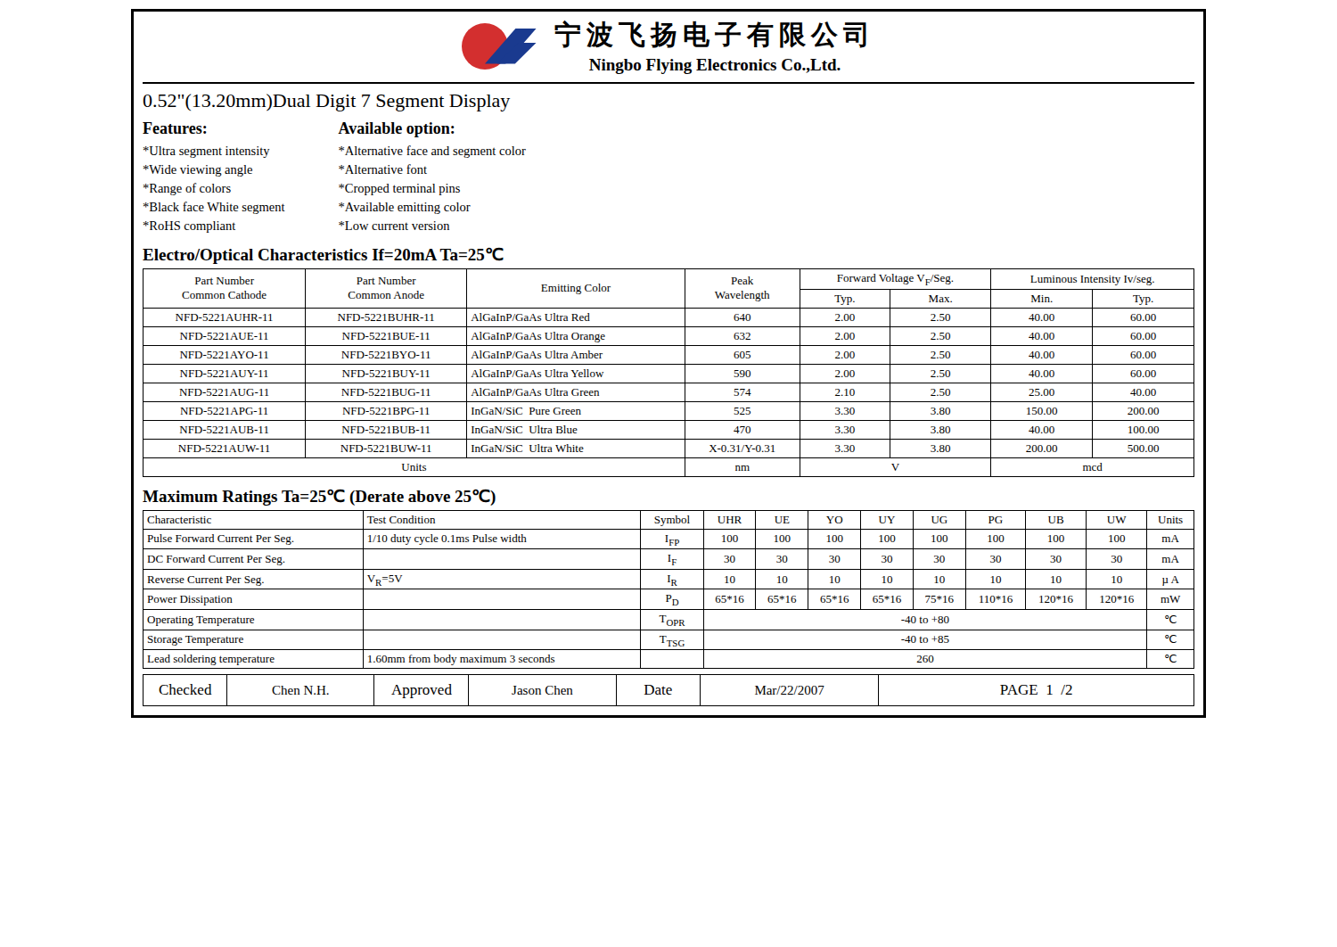宁波飞扬电子有限公司
Ningbo Flying Electronics Co.,Ltd.
0.52"(13.20mm)Dual Digit 7 Segment Display
Features:
*Ultra segment intensity
*Wide viewing angle
*Range of colors
*Black face White segment
*RoHS compliant
Available option:
*Alternative face and segment color
*Alternative font
*Cropped terminal pins
*Available emitting color
*Low current version
Electro/Optical Characteristics If=20mA Ta=25℃
| Part Number Common Cathode | Part Number Common Anode | Emitting Color | Peak Wavelength | Forward Voltage V F /Seg. | Luminous Intensity Iv/seg. |
| --- | --- | --- | --- | --- | --- |
| Typ. | Max. | Min. | Typ. |
| NFD-5221AUHR-11 | NFD-5221BUHR-11 | AlGaInP/GaAs Ultra Red | 640 | 2.00 | 2.50 | 40.00 | 60.00 |
| NFD-5221AUE-11 | NFD-5221BUE-11 | AlGaInP/GaAs Ultra Orange | 632 | 2.00 | 2.50 | 40.00 | 60.00 |
| NFD-5221AYO-11 | NFD-5221BYO-11 | AlGaInP/GaAs Ultra Amber | 605 | 2.00 | 2.50 | 40.00 | 60.00 |
| NFD-5221AUY-11 | NFD-5221BUY-11 | AlGaInP/GaAs Ultra Yellow | 590 | 2.00 | 2.50 | 40.00 | 60.00 |
| NFD-5221AUG-11 | NFD-5221BUG-11 | AlGaInP/GaAs Ultra Green | 574 | 2.10 | 2.50 | 25.00 | 40.00 |
| NFD-5221APG-11 | NFD-5221BPG-11 | InGaN/SiC Pure Green | 525 | 3.30 | 3.80 | 150.00 | 200.00 |
| NFD-5221AUB-11 | NFD-5221BUB-11 | InGaN/SiC Ultra Blue | 470 | 3.30 | 3.80 | 40.00 | 100.00 |
| NFD-5221AUW-11 | NFD-5221BUW-11 | InGaN/SiC Ultra White | X-0.31/Y-0.31 | 3.30 | 3.80 | 200.00 | 500.00 |
| Units | nm | V | mcd |
Maximum Ratings Ta=25℃ (Derate above 25℃)
| Characteristic | Test Condition | Symbol | UHR | UE | YO | UY | UG | PG | UB | UW | Units |
| --- | --- | --- | --- | --- | --- | --- | --- | --- | --- | --- | --- |
| Pulse Forward Current Per Seg. | 1/10 duty cycle 0.1ms Pulse width | I FP | 100 | 100 | 100 | 100 | 100 | 100 | 100 | 100 | mA |
| DC Forward Current Per Seg. | | I F | 30 | 30 | 30 | 30 | 30 | 30 | 30 | 30 | mA |
| Reverse Current Per Seg. | V R =5V | I R | 10 | 10 | 10 | 10 | 10 | 10 | 10 | 10 | µ A |
| Power Dissipation | | P D | 65*16 | 65*16 | 65*16 | 65*16 | 75*16 | 110*16 | 120*16 | 120*16 | mW |
| Operating Temperature | | T OPR | -40 to +80 | ℃ |
| Storage Temperature | | T TSG | -40 to +85 | ℃ |
| Lead soldering temperature | 1.60mm from body maximum 3 seconds | | 260 | ℃ |
| Checked | Chen N.H. | Approved | Jason Chen | Date | Mar/22/2007 | PAGE 1 /2 |